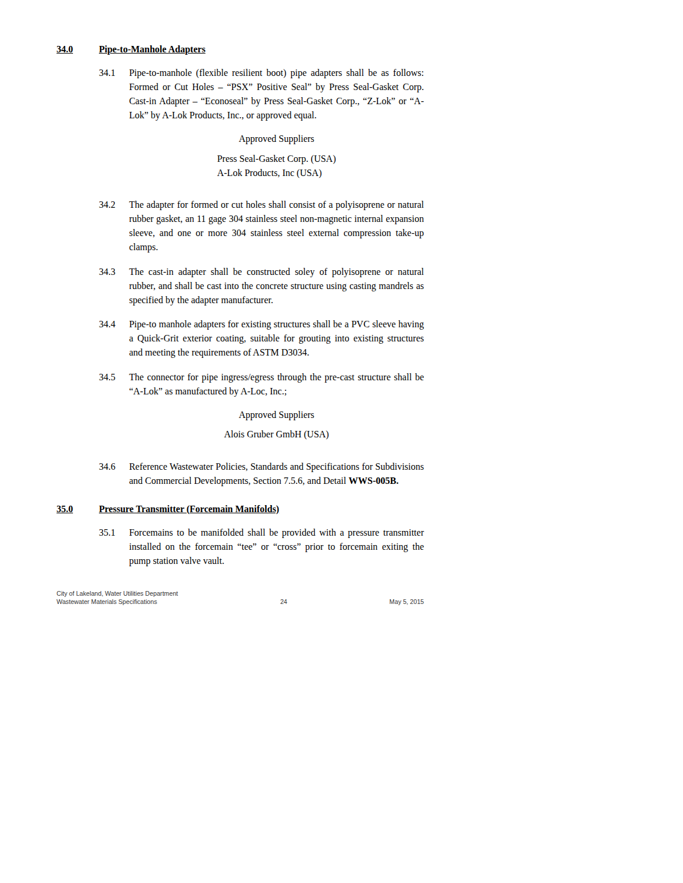34.0 Pipe-to-Manhole Adapters
34.1 Pipe-to-manhole (flexible resilient boot) pipe adapters shall be as follows: Formed or Cut Holes – “PSX” Positive Seal” by Press Seal-Gasket Corp. Cast-in Adapter – “Econoseal” by Press Seal-Gasket Corp., “Z-Lok” or “A-Lok” by A-Lok Products, Inc., or approved equal.
Approved Suppliers
Press Seal-Gasket Corp. (USA)
A-Lok Products, Inc (USA)
34.2 The adapter for formed or cut holes shall consist of a polyisoprene or natural rubber gasket, an 11 gage 304 stainless steel non-magnetic internal expansion sleeve, and one or more 304 stainless steel external compression take-up clamps.
34.3 The cast-in adapter shall be constructed soley of polyisoprene or natural rubber, and shall be cast into the concrete structure using casting mandrels as specified by the adapter manufacturer.
34.4 Pipe-to manhole adapters for existing structures shall be a PVC sleeve having a Quick-Grit exterior coating, suitable for grouting into existing structures and meeting the requirements of ASTM D3034.
34.5 The connector for pipe ingress/egress through the pre-cast structure shall be “A-Lok” as manufactured by A-Loc, Inc.;
Approved Suppliers
Alois Gruber GmbH (USA)
34.6 Reference Wastewater Policies, Standards and Specifications for Subdivisions and Commercial Developments, Section 7.5.6, and Detail WWS-005B.
35.0 Pressure Transmitter (Forcemain Manifolds)
35.1 Forcemains to be manifolded shall be provided with a pressure transmitter installed on the forcemain “tee” or “cross” prior to forcemain exiting the pump station valve vault.
City of Lakeland, Water Utilities Department
Wastewater Materials Specifications
24
May 5, 2015